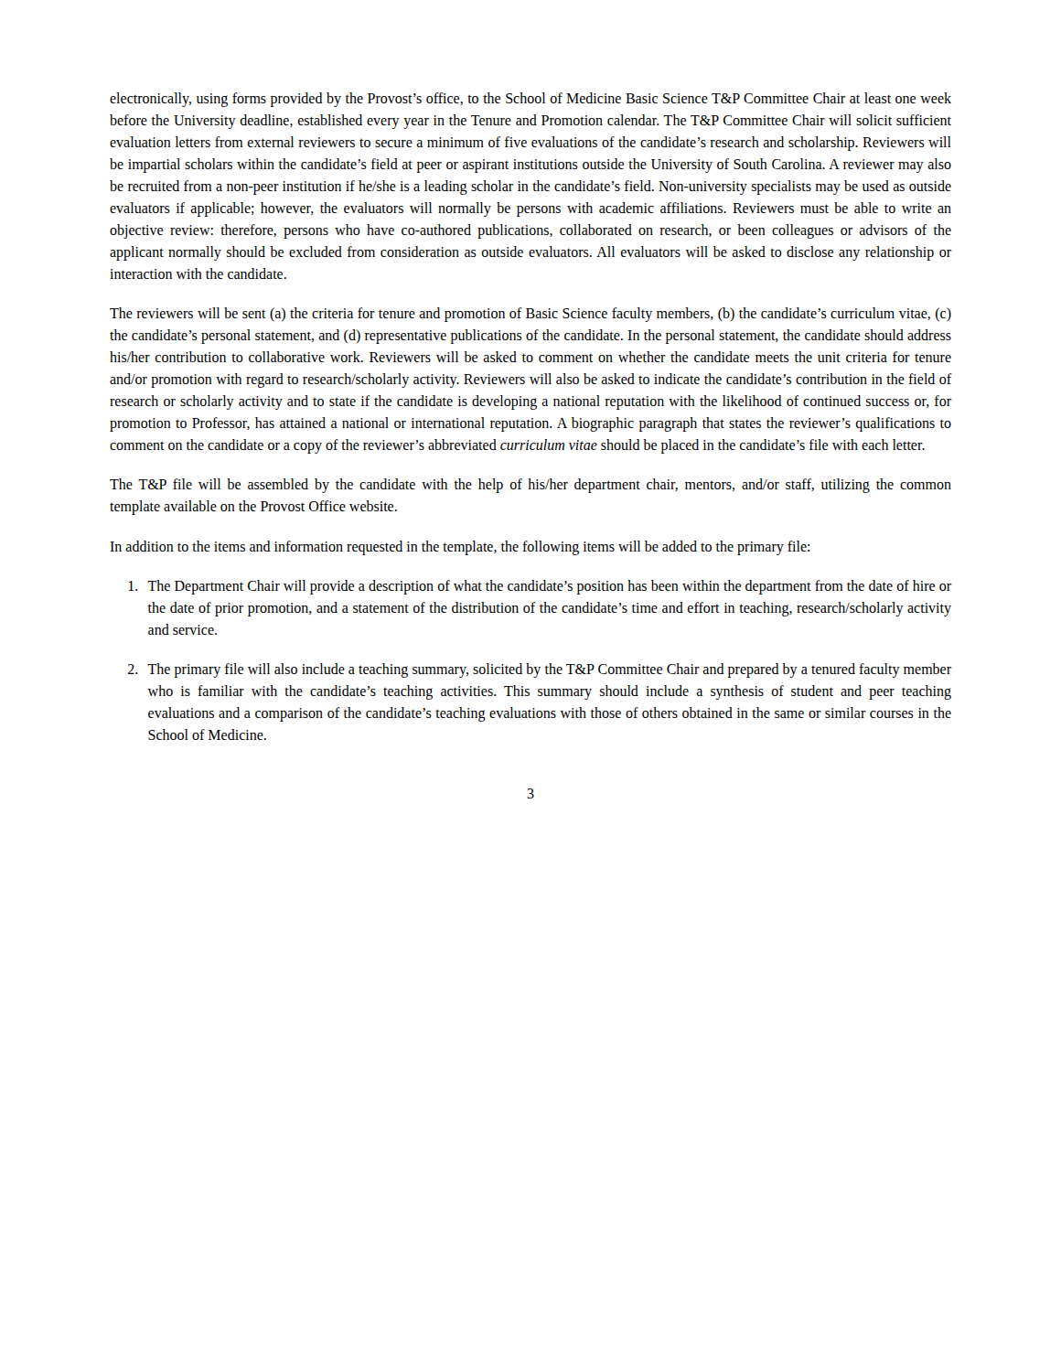electronically, using forms provided by the Provost’s office, to the School of Medicine Basic Science T&P Committee Chair at least one week before the University deadline, established every year in the Tenure and Promotion calendar. The T&P Committee Chair will solicit sufficient evaluation letters from external reviewers to secure a minimum of five evaluations of the candidate’s research and scholarship. Reviewers will be impartial scholars within the candidate’s field at peer or aspirant institutions outside the University of South Carolina. A reviewer may also be recruited from a non-peer institution if he/she is a leading scholar in the candidate’s field. Non-university specialists may be used as outside evaluators if applicable; however, the evaluators will normally be persons with academic affiliations. Reviewers must be able to write an objective review: therefore, persons who have co-authored publications, collaborated on research, or been colleagues or advisors of the applicant normally should be excluded from consideration as outside evaluators. All evaluators will be asked to disclose any relationship or interaction with the candidate.
The reviewers will be sent (a) the criteria for tenure and promotion of Basic Science faculty members, (b) the candidate’s curriculum vitae, (c) the candidate’s personal statement, and (d) representative publications of the candidate. In the personal statement, the candidate should address his/her contribution to collaborative work. Reviewers will be asked to comment on whether the candidate meets the unit criteria for tenure and/or promotion with regard to research/scholarly activity. Reviewers will also be asked to indicate the candidate’s contribution in the field of research or scholarly activity and to state if the candidate is developing a national reputation with the likelihood of continued success or, for promotion to Professor, has attained a national or international reputation. A biographic paragraph that states the reviewer’s qualifications to comment on the candidate or a copy of the reviewer’s abbreviated curriculum vitae should be placed in the candidate’s file with each letter.
The T&P file will be assembled by the candidate with the help of his/her department chair, mentors, and/or staff, utilizing the common template available on the Provost Office website.
In addition to the items and information requested in the template, the following items will be added to the primary file:
The Department Chair will provide a description of what the candidate’s position has been within the department from the date of hire or the date of prior promotion, and a statement of the distribution of the candidate’s time and effort in teaching, research/scholarly activity and service.
The primary file will also include a teaching summary, solicited by the T&P Committee Chair and prepared by a tenured faculty member who is familiar with the candidate’s teaching activities. This summary should include a synthesis of student and peer teaching evaluations and a comparison of the candidate’s teaching evaluations with those of others obtained in the same or similar courses in the School of Medicine.
3